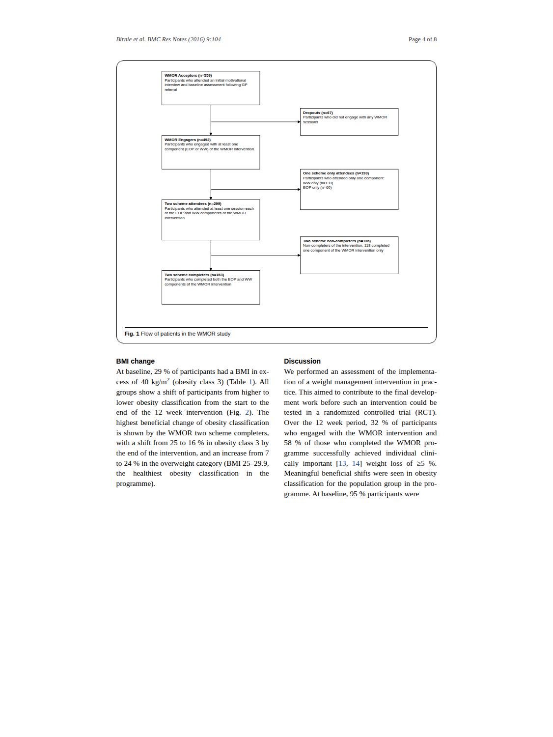Birnie et al. BMC Res Notes (2016) 9:104
Page 4 of 8
WMOR Acceptors (n=559)
Participants who attended an initial motivational interview and baseline assessment following GP referral
WMOR Engagers (n=492)
Participants who engaged with at least one component (EOP or WW) of the WMOR intervention
Two scheme attendees (n=299)
Participants who attended at least one session each of the EOP and WW components of the WMOR intervention
Two scheme completers (n=163)
Participants who completed both the EOP and WW components of the WMOR intervention
Dropouts (n=67)
Participants who did not engage with any WMOR sessions
One scheme only attendees (n=193)
Participants who attended only one component:
WW only (n=133)
EOP only (n=60)
Two scheme non-completers (n=136)
Non-completers of the intervention. 118 completed one component of the WMOR intervention only
Fig. 1 Flow of patients in the WMOR study
BMI change
At baseline, 29 % of participants had a BMI in excess of 40 kg/m2 (obesity class 3) (Table 1). All groups show a shift of participants from higher to lower obesity classification from the start to the end of the 12 week intervention (Fig. 2). The highest beneficial change of obesity classification is shown by the WMOR two scheme completers, with a shift from 25 to 16 % in obesity class 3 by the end of the intervention, and an increase from 7 to 24 % in the overweight category (BMI 25–29.9, the healthiest obesity classification in the programme).
Discussion
We performed an assessment of the implementation of a weight management intervention in practice. This aimed to contribute to the final development work before such an intervention could be tested in a randomized controlled trial (RCT). Over the 12 week period, 32 % of participants who engaged with the WMOR intervention and 58 % of those who completed the WMOR programme successfully achieved individual clinically important [13, 14] weight loss of ≥5 %. Meaningful beneficial shifts were seen in obesity classification for the population group in the programme. At baseline, 95 % participants were